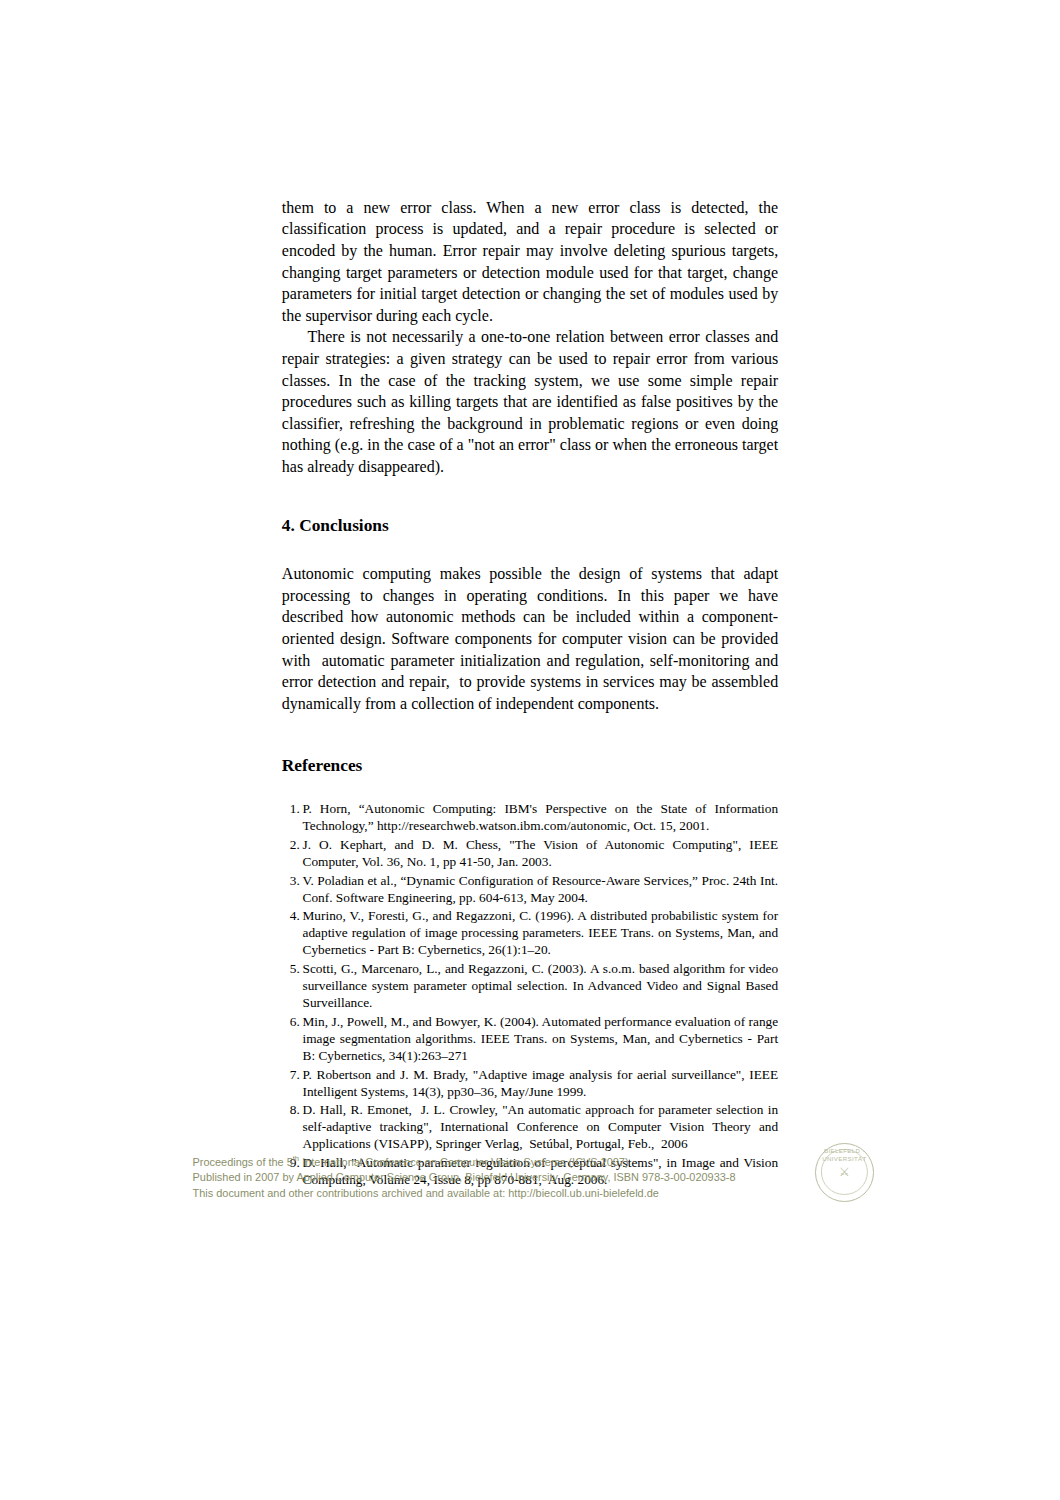them to a new error class. When a new error class is detected, the classification process is updated, and a repair procedure is selected or encoded by the human. Error repair may involve deleting spurious targets, changing target parameters or detection module used for that target, change parameters for initial target detection or changing the set of modules used by the supervisor during each cycle.
There is not necessarily a one-to-one relation between error classes and repair strategies: a given strategy can be used to repair error from various classes. In the case of the tracking system, we use some simple repair procedures such as killing targets that are identified as false positives by the classifier, refreshing the background in problematic regions or even doing nothing (e.g. in the case of a "not an error" class or when the erroneous target has already disappeared).
4. Conclusions
Autonomic computing makes possible the design of systems that adapt processing to changes in operating conditions. In this paper we have described how autonomic methods can be included within a component-oriented design. Software components for computer vision can be provided with automatic parameter initialization and regulation, self-monitoring and error detection and repair, to provide systems in services may be assembled dynamically from a collection of independent components.
References
1. P. Horn, “Autonomic Computing: IBM's Perspective on the State of Information Technology,” http://researchweb.watson.ibm.com/autonomic, Oct. 15, 2001.
2. J. O. Kephart, and D. M. Chess, "The Vision of Autonomic Computing", IEEE Computer, Vol. 36, No. 1, pp 41-50, Jan. 2003.
3. V. Poladian et al., “Dynamic Configuration of Resource-Aware Services,” Proc. 24th Int. Conf. Software Engineering, pp. 604-613, May 2004.
4. Murino, V., Foresti, G., and Regazzoni, C. (1996). A distributed probabilistic system for adaptive regulation of image processing parameters. IEEE Trans. on Systems, Man, and Cybernetics - Part B: Cybernetics, 26(1):1–20.
5. Scotti, G., Marcenaro, L., and Regazzoni, C. (2003). A s.o.m. based algorithm for video surveillance system parameter optimal selection. In Advanced Video and Signal Based Surveillance.
6. Min, J., Powell, M., and Bowyer, K. (2004). Automated performance evaluation of range image segmentation algorithms. IEEE Trans. on Systems, Man, and Cybernetics - Part B: Cybernetics, 34(1):263–271
7. P. Robertson and J. M. Brady, "Adaptive image analysis for aerial surveillance", IEEE Intelligent Systems, 14(3), pp30–36, May/June 1999.
8. D. Hall, R. Emonet, J. L. Crowley, "An automatic approach for parameter selection in self-adaptive tracking", International Conference on Computer Vision Theory and Applications (VISAPP), Springer Verlag, Setúbal, Portugal, Feb., 2006
9. D. Hall, "Automatic parameter regulation of perceptual systems", in Image and Vision Computing, Volume 24, Issue 8, pp 870-881, Aug. 2006.
Proceedings of the 5th International Conference on Computer Vision Systems (ICVS 2007)
Published in 2007 by Applied Computer Science Group, Bielefeld University, Germany, ISBN 978-3-00-020933-8
This document and other contributions archived and available at: http://biecoll.ub.uni-bielefeld.de
BIELEFELD · UNIVERSITÄT
⚔